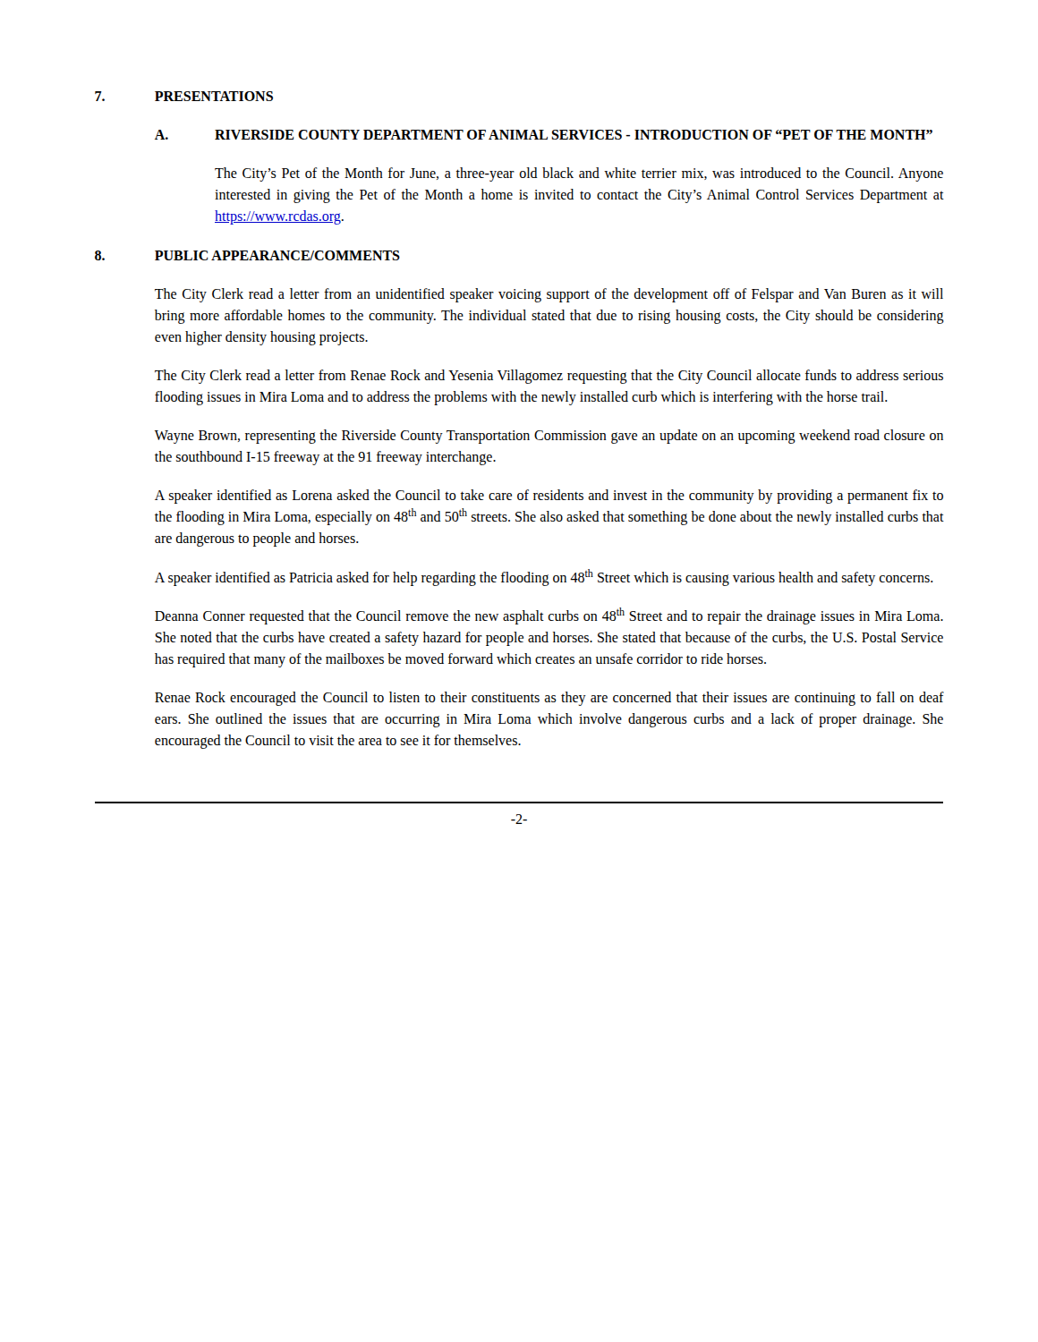7.
Presentations
A.
Riverside County Department of Animal Services - Introduction of “Pet of the Month”
The City’s Pet of the Month for June, a three-year old black and white terrier mix, was introduced to the Council. Anyone interested in giving the Pet of the Month a home is invited to contact the City’s Animal Control Services Department at https://www.rcdas.org.
8.
Public Appearance/Comments
The City Clerk read a letter from an unidentified speaker voicing support of the development off of Felspar and Van Buren as it will bring more affordable homes to the community. The individual stated that due to rising housing costs, the City should be considering even higher density housing projects.
The City Clerk read a letter from Renae Rock and Yesenia Villagomez requesting that the City Council allocate funds to address serious flooding issues in Mira Loma and to address the problems with the newly installed curb which is interfering with the horse trail.
Wayne Brown, representing the Riverside County Transportation Commission gave an update on an upcoming weekend road closure on the southbound I-15 freeway at the 91 freeway interchange.
A speaker identified as Lorena asked the Council to take care of residents and invest in the community by providing a permanent fix to the flooding in Mira Loma, especially on 48th and 50th streets. She also asked that something be done about the newly installed curbs that are dangerous to people and horses.
A speaker identified as Patricia asked for help regarding the flooding on 48th Street which is causing various health and safety concerns.
Deanna Conner requested that the Council remove the new asphalt curbs on 48th Street and to repair the drainage issues in Mira Loma. She noted that the curbs have created a safety hazard for people and horses. She stated that because of the curbs, the U.S. Postal Service has required that many of the mailboxes be moved forward which creates an unsafe corridor to ride horses.
Renae Rock encouraged the Council to listen to their constituents as they are concerned that their issues are continuing to fall on deaf ears. She outlined the issues that are occurring in Mira Loma which involve dangerous curbs and a lack of proper drainage. She encouraged the Council to visit the area to see it for themselves.
-2-